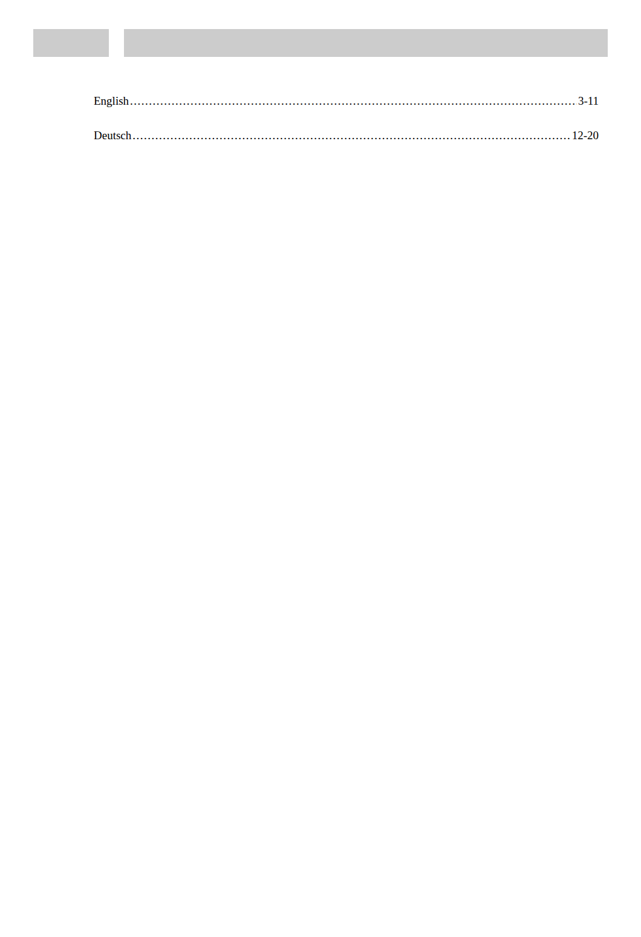English .................................................................................................................................. 3-11
Deutsch ................................................................................................................................ 12-20